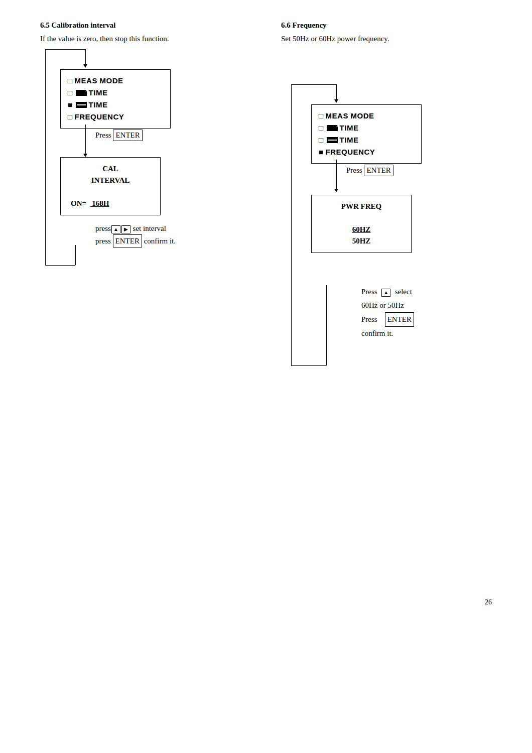6.5 Calibration interval
If the value is zero, then stop this function.
MEAS MODE
TIME
TIME
FREQUENCY
Press ENTER
CAL
INTERVAL
ON= 168H
press▲▶ set interval
press ENTER confirm it.
6.6 Frequency
Set 50Hz or 60Hz power frequency.
MEAS MODE
TIME
TIME
FREQUENCY
Press ENTER
PWR FREQ
60HZ
50HZ
Press ▲ select
60Hz or 50Hz
Press ENTER
confirm it.
26